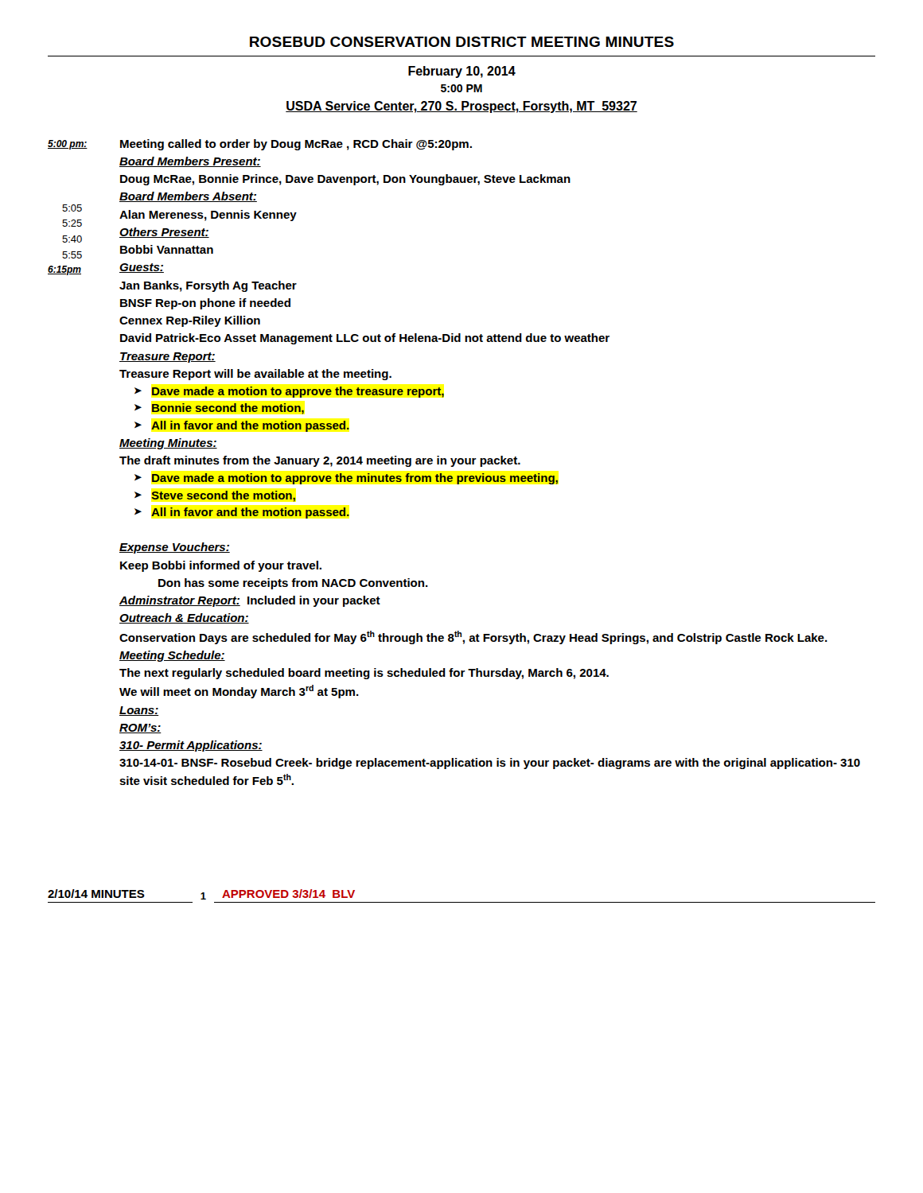ROSEBUD CONSERVATION DISTRICT MEETING MINUTES
February 10, 2014
5:00 PM
USDA Service Center, 270 S. Prospect, Forsyth, MT 59327
5:00 pm:
5:05
5:25
5:40
5:55
6:15pm
Meeting called to order by Doug McRae , RCD Chair @5:20pm.
Board Members Present:
Doug McRae, Bonnie Prince, Dave Davenport, Don Youngbauer, Steve Lackman
Board Members Absent:
Alan Mereness, Dennis Kenney
Others Present:
Bobbi Vannattan
Guests:
Jan Banks, Forsyth Ag Teacher
BNSF Rep-on phone if needed
Cennex Rep-Riley Killion
David Patrick-Eco Asset Management LLC out of Helena-Did not attend due to weather
Treasure Report:
Treasure Report will be available at the meeting.
Dave made a motion to approve the treasure report,
Bonnie second the motion,
All in favor and the motion passed.
Meeting Minutes:
The draft minutes from the January 2, 2014 meeting are in your packet.
Dave made a motion to approve the minutes from the previous meeting,
Steve second the motion,
All in favor and the motion passed.
Expense Vouchers:
Keep Bobbi informed of your travel.
Don has some receipts from NACD Convention.
Adminstrator Report: Included in your packet
Outreach & Education:
Conservation Days are scheduled for May 6th through the 8th, at Forsyth, Crazy Head Springs, and Colstrip Castle Rock Lake.
Meeting Schedule:
The next regularly scheduled board meeting is scheduled for Thursday, March 6, 2014.
We will meet on Monday March 3rd at 5pm.
Loans:
ROM’s:
310- Permit Applications:
310-14-01- BNSF- Rosebud Creek- bridge replacement-application is in your packet- diagrams are with the original application- 310 site visit scheduled for Feb 5th.
2/10/14 MINUTES
1
APPROVED 3/3/14 BLV